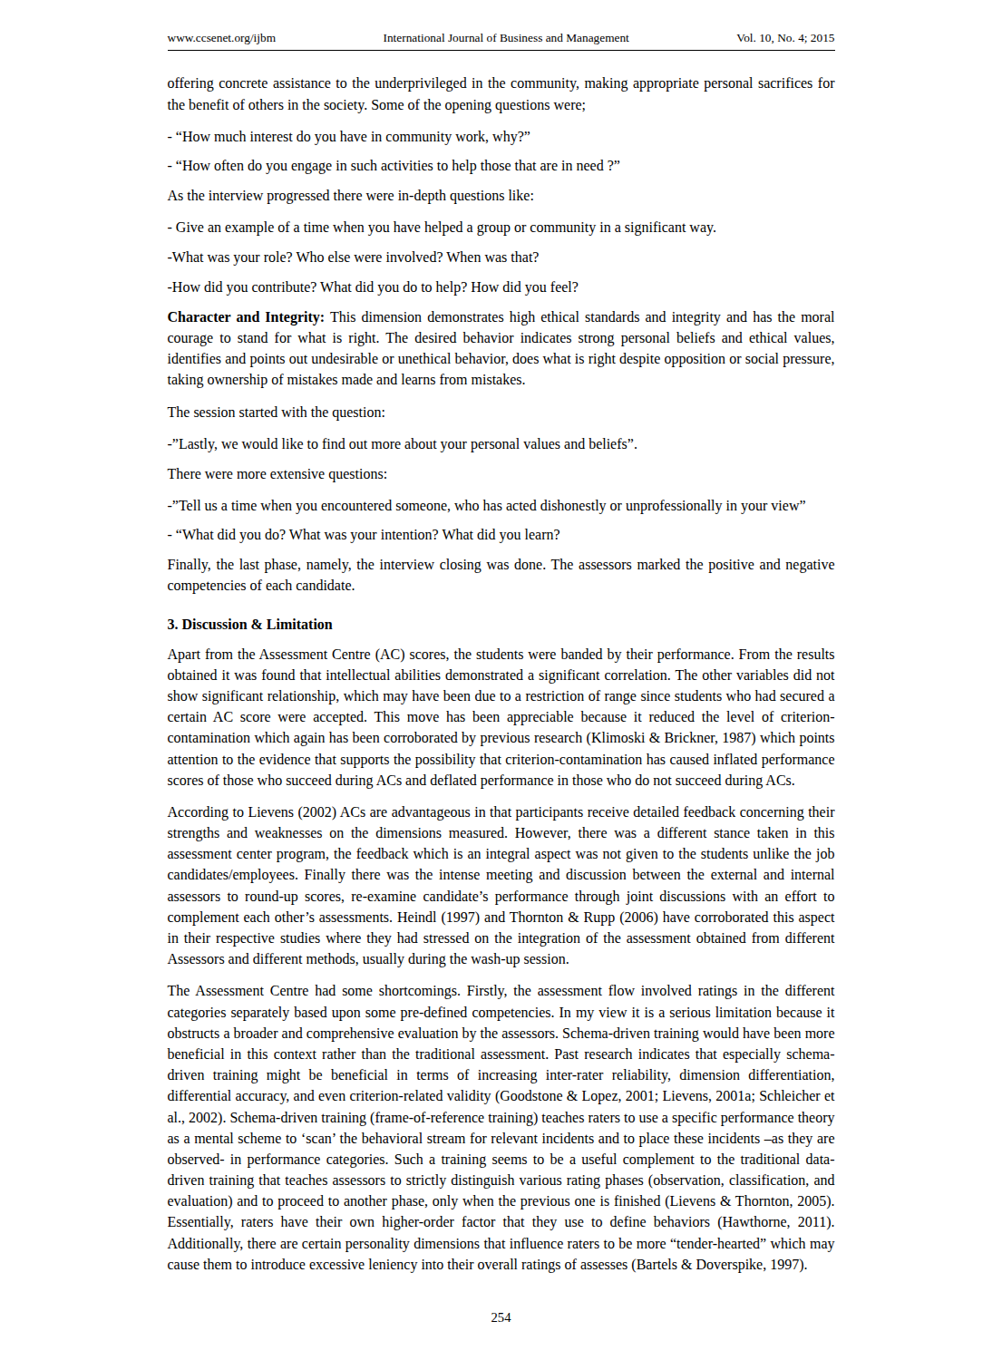www.ccsenet.org/ijbm International Journal of Business and Management Vol. 10, No. 4; 2015
offering concrete assistance to the underprivileged in the community, making appropriate personal sacrifices for the benefit of others in the society. Some of the opening questions were;
- “How much interest do you have in community work, why?”
- “How often do you engage in such activities to help those that are in need ?”
As the interview progressed there were in-depth questions like:
- Give an example of a time when you have helped a group or community in a significant way.
-What was your role? Who else were involved? When was that?
-How did you contribute? What did you do to help? How did you feel?
Character and Integrity: This dimension demonstrates high ethical standards and integrity and has the moral courage to stand for what is right. The desired behavior indicates strong personal beliefs and ethical values, identifies and points out undesirable or unethical behavior, does what is right despite opposition or social pressure, taking ownership of mistakes made and learns from mistakes.
The session started with the question:
-”Lastly, we would like to find out more about your personal values and beliefs”.
There were more extensive questions:
-”Tell us a time when you encountered someone, who has acted dishonestly or unprofessionally in your view”
- “What did you do? What was your intention? What did you learn?
Finally, the last phase, namely, the interview closing was done. The assessors marked the positive and negative competencies of each candidate.
3. Discussion & Limitation
Apart from the Assessment Centre (AC) scores, the students were banded by their performance. From the results obtained it was found that intellectual abilities demonstrated a significant correlation. The other variables did not show significant relationship, which may have been due to a restriction of range since students who had secured a certain AC score were accepted. This move has been appreciable because it reduced the level of criterion-contamination which again has been corroborated by previous research (Klimoski & Brickner, 1987) which points attention to the evidence that supports the possibility that criterion-contamination has caused inflated performance scores of those who succeed during ACs and deflated performance in those who do not succeed during ACs.
According to Lievens (2002) ACs are advantageous in that participants receive detailed feedback concerning their strengths and weaknesses on the dimensions measured. However, there was a different stance taken in this assessment center program, the feedback which is an integral aspect was not given to the students unlike the job candidates/employees. Finally there was the intense meeting and discussion between the external and internal assessors to round-up scores, re-examine candidate’s performance through joint discussions with an effort to complement each other’s assessments. Heindl (1997) and Thornton & Rupp (2006) have corroborated this aspect in their respective studies where they had stressed on the integration of the assessment obtained from different Assessors and different methods, usually during the wash-up session.
The Assessment Centre had some shortcomings. Firstly, the assessment flow involved ratings in the different categories separately based upon some pre-defined competencies. In my view it is a serious limitation because it obstructs a broader and comprehensive evaluation by the assessors. Schema-driven training would have been more beneficial in this context rather than the traditional assessment. Past research indicates that especially schema-driven training might be beneficial in terms of increasing inter-rater reliability, dimension differentiation, differential accuracy, and even criterion-related validity (Goodstone & Lopez, 2001; Lievens, 2001a; Schleicher et al., 2002). Schema-driven training (frame-of-reference training) teaches raters to use a specific performance theory as a mental scheme to ‘scan’ the behavioral stream for relevant incidents and to place these incidents –as they are observed- in performance categories. Such a training seems to be a useful complement to the traditional data-driven training that teaches assessors to strictly distinguish various rating phases (observation, classification, and evaluation) and to proceed to another phase, only when the previous one is finished (Lievens & Thornton, 2005). Essentially, raters have their own higher-order factor that they use to define behaviors (Hawthorne, 2011). Additionally, there are certain personality dimensions that influence raters to be more “tender-hearted” which may cause them to introduce excessive leniency into their overall ratings of assesses (Bartels & Doverspike, 1997).
254